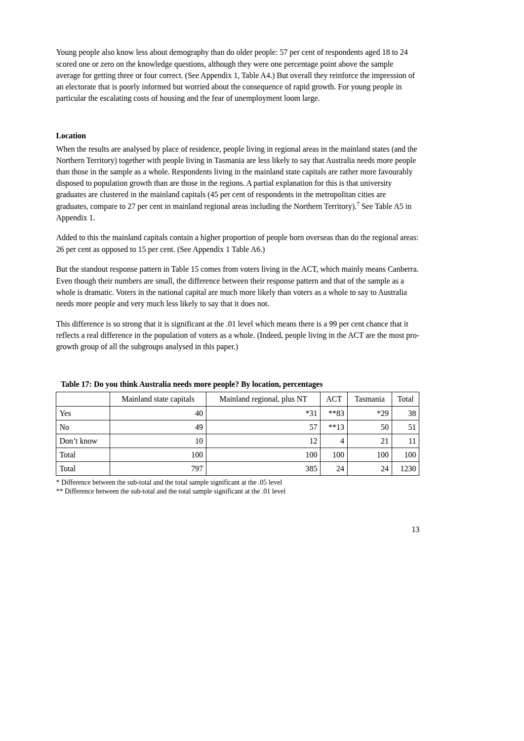Young people also know less about demography than do older people: 57 per cent of respondents aged 18 to 24 scored one or zero on the knowledge questions, although they were one percentage point above the sample average for getting three or four correct. (See Appendix 1, Table A4.) But overall they reinforce the impression of an electorate that is poorly informed but worried about the consequence of rapid growth. For young people in particular the escalating costs of housing and the fear of unemployment loom large.
Location
When the results are analysed by place of residence, people living in regional areas in the mainland states (and the Northern Territory) together with people living in Tasmania are less likely to say that Australia needs more people than those in the sample as a whole. Respondents living in the mainland state capitals are rather more favourably disposed to population growth than are those in the regions. A partial explanation for this is that university graduates are clustered in the mainland capitals (45 per cent of respondents in the metropolitan cities are graduates, compare to 27 per cent in mainland regional areas including the Northern Territory).7 See Table A5 in Appendix 1.
Added to this the mainland capitals contain a higher proportion of people born overseas than do the regional areas: 26 per cent as opposed to 15 per cent. (See Appendix 1 Table A6.)
But the standout response pattern in Table 15 comes from voters living in the ACT, which mainly means Canberra. Even though their numbers are small, the difference between their response pattern and that of the sample as a whole is dramatic. Voters in the national capital are much more likely than voters as a whole to say to Australia needs more people and very much less likely to say that it does not.
This difference is so strong that it is significant at the .01 level which means there is a 99 per cent chance that it reflects a real difference in the population of voters as a whole. (Indeed, people living in the ACT are the most pro-growth group of all the subgroups analysed in this paper.)
Table 17: Do you think Australia needs more people? By location, percentages
| | Mainland state capitals | Mainland regional, plus NT | ACT | Tasmania | Total |
| --- | --- | --- | --- | --- | --- |
| Yes | 40 | *31 | **83 | *29 | 38 |
| No | 49 | 57 | **13 | 50 | 51 |
| Don’t know | 10 | 12 | 4 | 21 | 11 |
| Total | 100 | 100 | 100 | 100 | 100 |
| Total | 797 | 385 | 24 | 24 | 1230 |
* Difference between the sub-total and the total sample significant at the .05 level
** Difference between the sub-total and the total sample significant at the .01 level
13